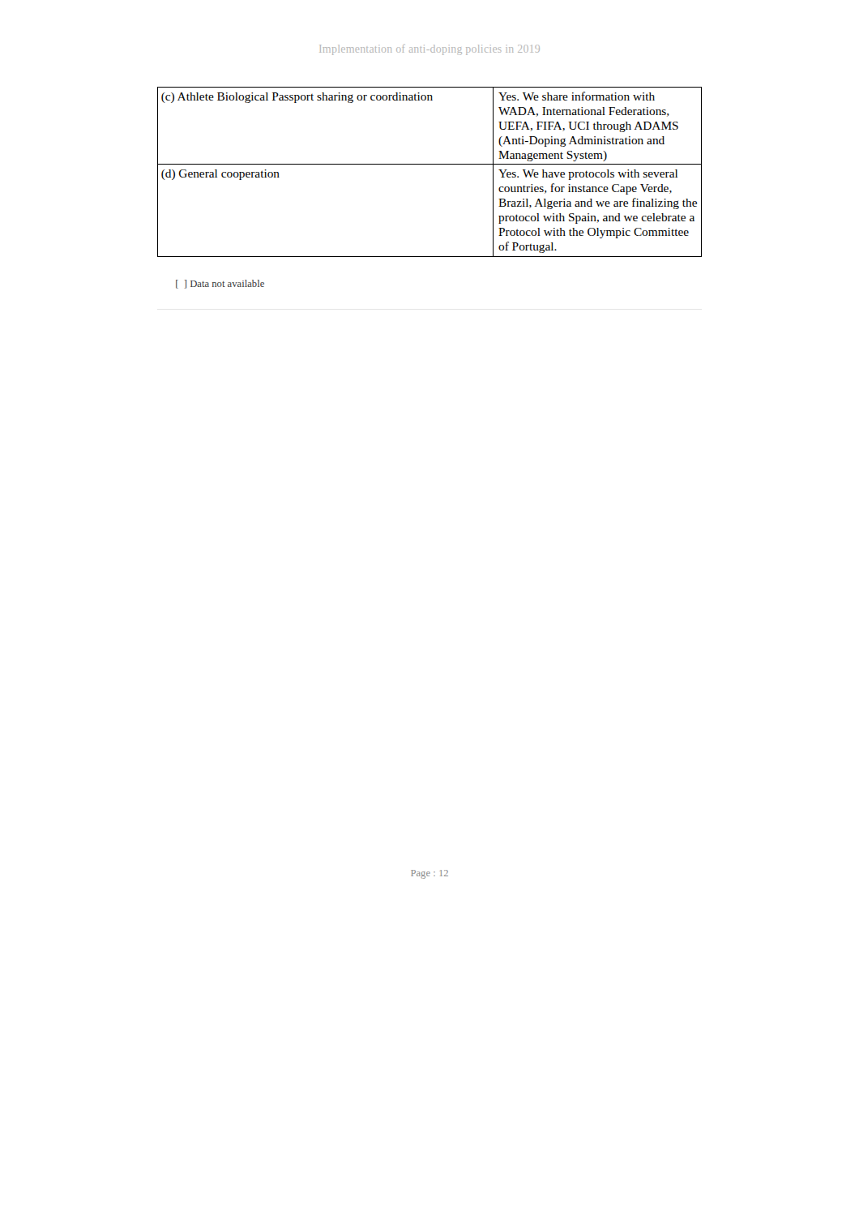Implementation of anti-doping policies in 2019
| (c) Athlete Biological Passport sharing or coordination | Yes. We share information with WADA, International Federations, UEFA, FIFA, UCI through ADAMS (Anti-Doping Administration and Management System) |
| (d) General cooperation | Yes. We have protocols with several countries, for instance Cape Verde, Brazil, Algeria and we are finalizing the protocol with Spain, and we celebrate a Protocol with the Olympic Committee of Portugal. |
[ ] Data not available
Page : 12